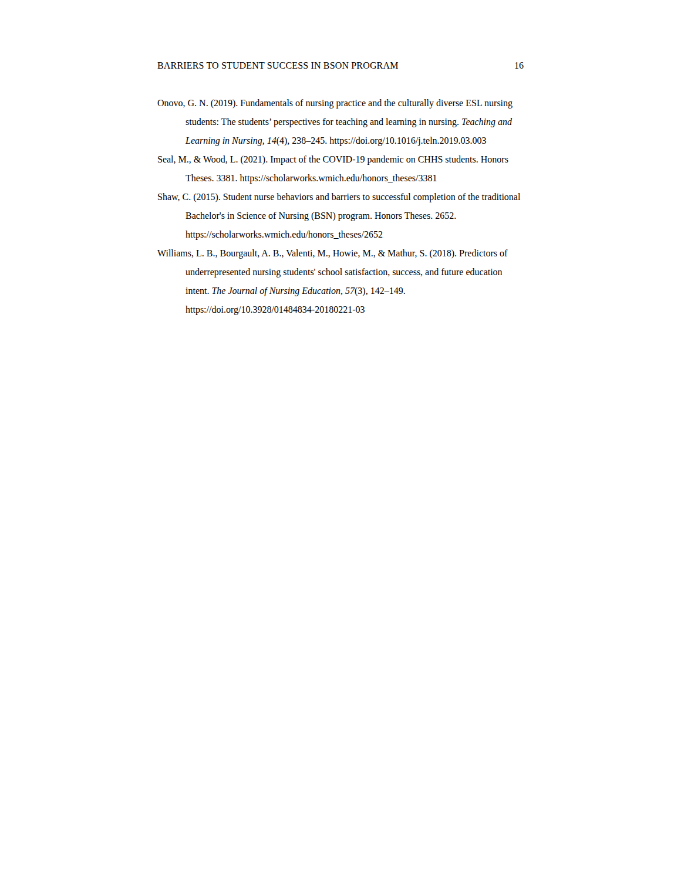Barriers to Student Success in BSON Program 16
References
Onovo, G. N. (2019). Fundamentals of nursing practice and the culturally diverse ESL nursing students: The students’ perspectives for teaching and learning in nursing. Teaching and Learning in Nursing, 14(4), 238–245. https://doi.org/10.1016/j.teln.2019.03.003
Seal, M., & Wood, L. (2021). Impact of the COVID-19 pandemic on CHHS students. Honors Theses. 3381. https://scholarworks.wmich.edu/honors_theses/3381
Shaw, C. (2015). Student nurse behaviors and barriers to successful completion of the traditional Bachelor's in Science of Nursing (BSN) program. Honors Theses. 2652. https://scholarworks.wmich.edu/honors_theses/2652
Williams, L. B., Bourgault, A. B., Valenti, M., Howie, M., & Mathur, S. (2018). Predictors of underrepresented nursing students' school satisfaction, success, and future education intent. The Journal of Nursing Education, 57(3), 142–149. https://doi.org/10.3928/01484834-20180221-03